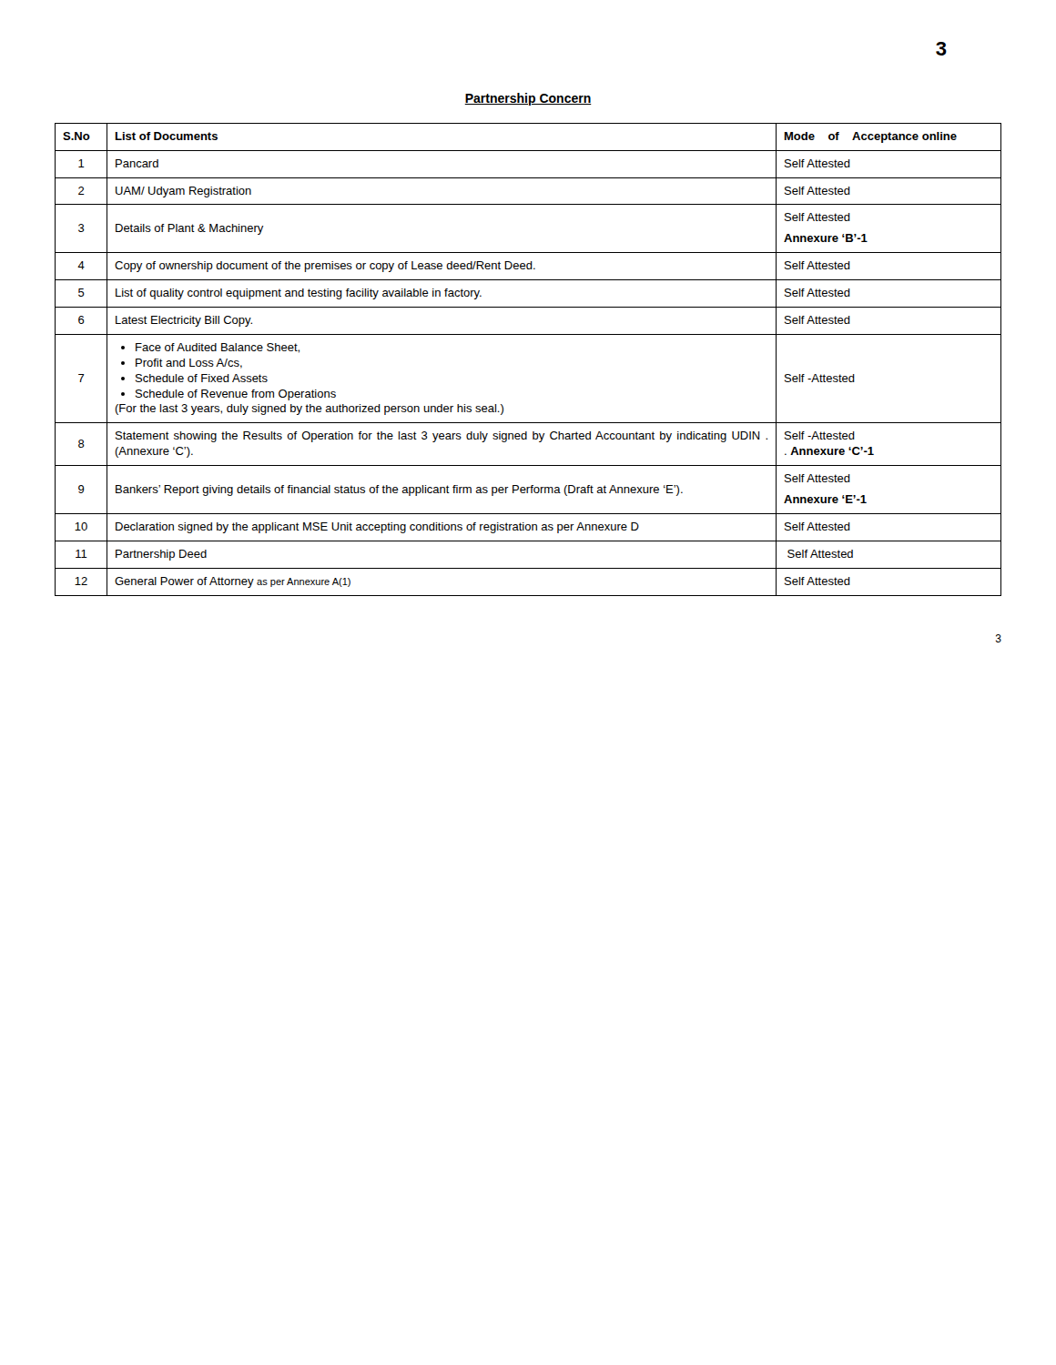3
Partnership Concern
| S.No | List of Documents | Mode of Acceptance online |
| --- | --- | --- |
| 1 | Pancard | Self Attested |
| 2 | UAM/ Udyam Registration | Self Attested |
| 3 | Details of Plant & Machinery | Self Attested Annexure ‘B’-1 |
| 4 | Copy of ownership document of the premises or copy of Lease deed/Rent Deed. | Self Attested |
| 5 | List of quality control equipment and testing facility available in factory. | Self Attested |
| 6 | Latest Electricity Bill Copy. | Self Attested |
| 7 | Face of Audited Balance Sheet, Profit and Loss A/cs, Schedule of Fixed Assets Schedule of Revenue from Operations (For the last 3 years, duly signed by the authorized person under his seal.) | Self -Attested |
| 8 | Statement showing the Results of Operation for the last 3 years duly signed by Charted Accountant by indicating UDIN . (Annexure ‘C’). | Self -Attested . Annexure ‘C’-1 |
| 9 | Bankers’ Report giving details of financial status of the applicant firm as per Performa (Draft at Annexure ‘E’). | Self Attested Annexure ‘E’-1 |
| 10 | Declaration signed by the applicant MSE Unit accepting conditions of registration as per Annexure D | Self Attested |
| 11 | Partnership Deed | Self Attested |
| 12 | General Power of Attorney as per Annexure A(1) | Self Attested |
3